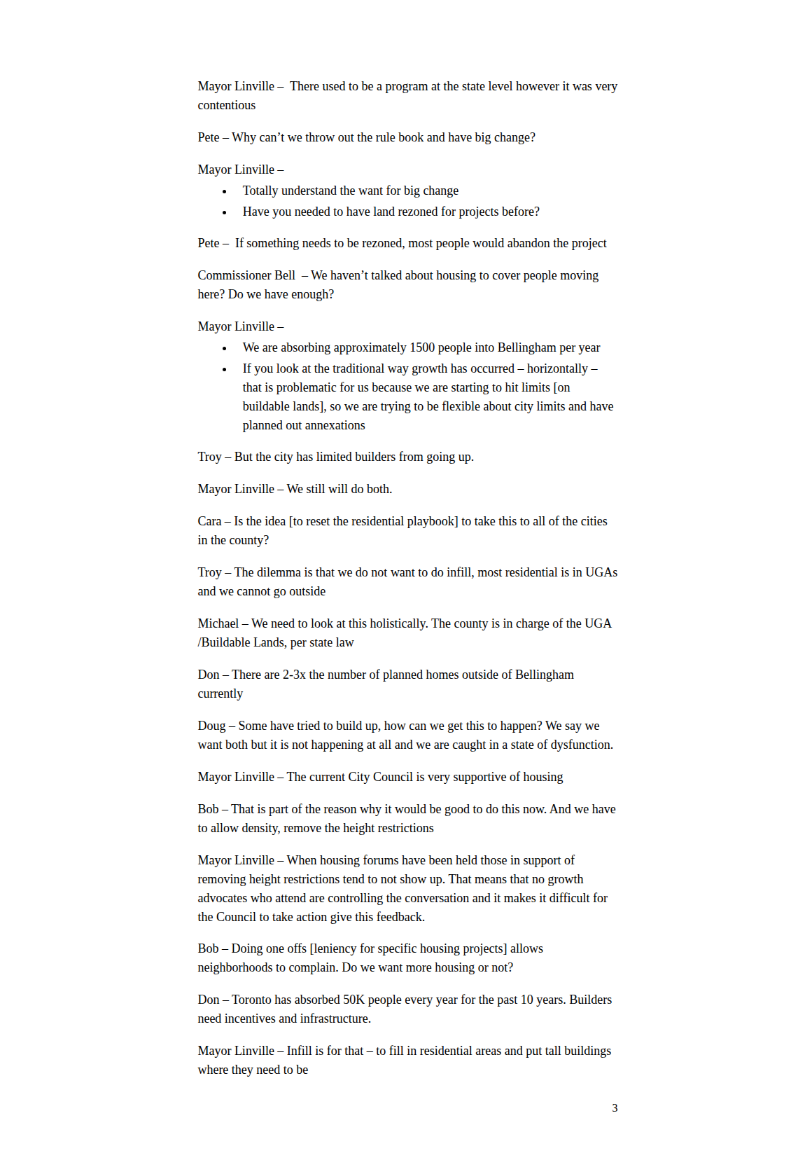Mayor Linville – There used to be a program at the state level however it was very contentious
Pete – Why can’t we throw out the rule book and have big change?
Mayor Linville –
Totally understand the want for big change
Have you needed to have land rezoned for projects before?
Pete – If something needs to be rezoned, most people would abandon the project
Commissioner Bell – We haven’t talked about housing to cover people moving here? Do we have enough?
Mayor Linville –
We are absorbing approximately 1500 people into Bellingham per year
If you look at the traditional way growth has occurred – horizontally – that is problematic for us because we are starting to hit limits [on buildable lands], so we are trying to be flexible about city limits and have planned out annexations
Troy – But the city has limited builders from going up.
Mayor Linville – We still will do both.
Cara – Is the idea [to reset the residential playbook] to take this to all of the cities in the county?
Troy – The dilemma is that we do not want to do infill, most residential is in UGAs and we cannot go outside
Michael – We need to look at this holistically. The county is in charge of the UGA /Buildable Lands, per state law
Don – There are 2-3x the number of planned homes outside of Bellingham currently
Doug – Some have tried to build up, how can we get this to happen? We say we want both but it is not happening at all and we are caught in a state of dysfunction.
Mayor Linville – The current City Council is very supportive of housing
Bob – That is part of the reason why it would be good to do this now. And we have to allow density, remove the height restrictions
Mayor Linville – When housing forums have been held those in support of removing height restrictions tend to not show up. That means that no growth advocates who attend are controlling the conversation and it makes it difficult for the Council to take action give this feedback.
Bob – Doing one offs [leniency for specific housing projects] allows neighborhoods to complain. Do we want more housing or not?
Don – Toronto has absorbed 50K people every year for the past 10 years. Builders need incentives and infrastructure.
Mayor Linville – Infill is for that – to fill in residential areas and put tall buildings where they need to be
3